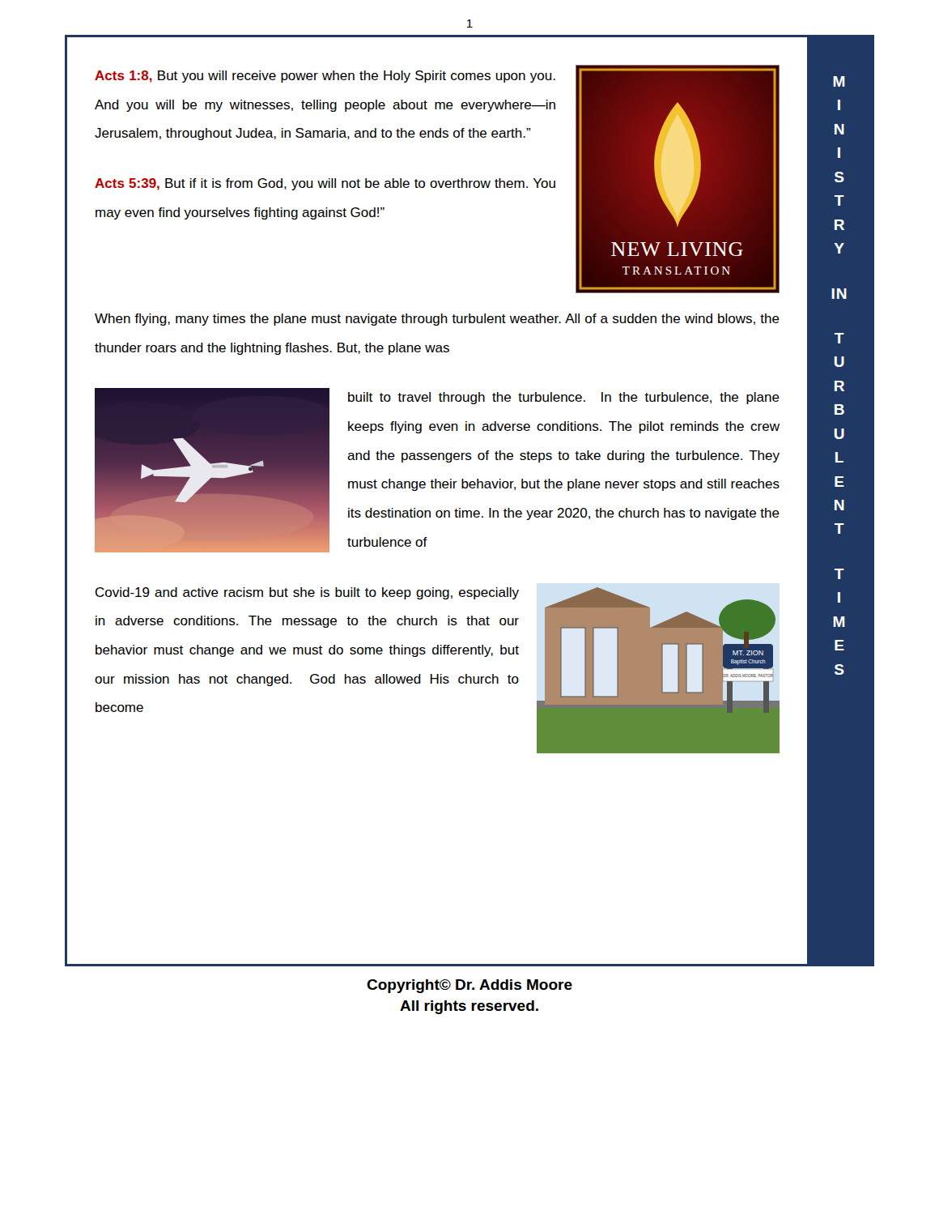1
Acts 1:8, But you will receive power when the Holy Spirit comes upon you. And you will be my witnesses, telling people about me everywhere—in Jerusalem, throughout Judea, in Samaria, and to the ends of the earth.”
Acts 5:39, But if it is from God, you will not be able to overthrow them. You may even find yourselves fighting against God!”
When flying, many times the plane must navigate through turbulent weather. All of a sudden the wind blows, the thunder roars and the lightning flashes. But, the plane was
built to travel through the turbulence. In the turbulence, the plane keeps flying even in adverse conditions. The pilot reminds the crew and the passengers of the steps to take during the turbulence. They must change their behavior, but the plane never stops and still reaches its destination on time. In the year 2020, the church has to navigate the turbulence of
Covid-19 and active racism but she is built to keep going, especially in adverse conditions. The message to the church is that our behavior must change and we must do some things differently, but our mission has not changed. God has allowed His church to become
M
I
N
I
S
T
R
Y IN T
U
R
B
U
L
E
N
T T
I
M
E
S
Copyright© Dr. Addis Moore
All rights reserved.